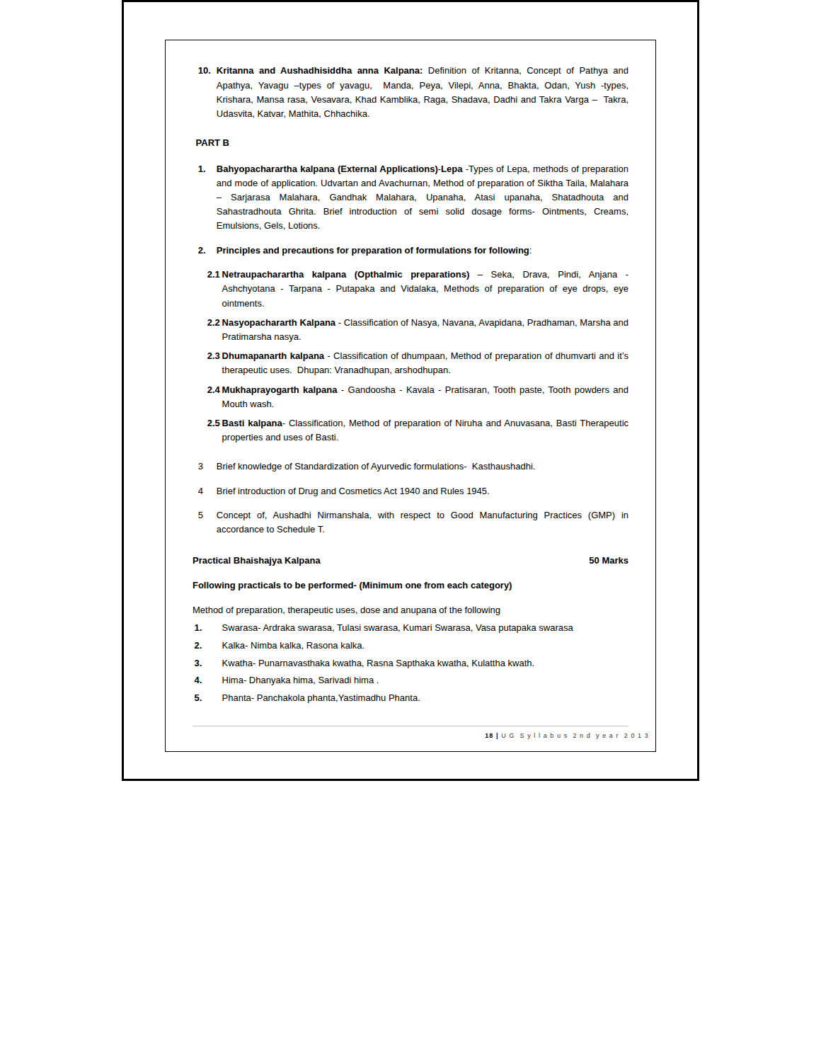10.
Kritanna and Aushadhisiddha anna Kalpana: Definition of Kritanna, Concept of Pathya and Apathya, Yavagu –types of yavagu, Manda, Peya, Vilepi, Anna, Bhakta, Odan, Yush -types, Krishara, Mansa rasa, Vesavara, Khad Kamblika, Raga, Shadava, Dadhi and Takra Varga – Takra, Udasvita, Katvar, Mathita, Chhachika.
PART B
1.
Bahyopacharartha kalpana (External Applications)-Lepa -Types of Lepa, methods of preparation and mode of application. Udvartan and Avachurnan, Method of preparation of Siktha Taila, Malahara – Sarjarasa Malahara, Gandhak Malahara, Upanaha, Atasi upanaha, Shatadhouta and Sahastradhouta Ghrita. Brief introduction of semi solid dosage forms- Ointments, Creams, Emulsions, Gels, Lotions.
2.
Principles and precautions for preparation of formulations for following:
2.1
Netraupacharartha kalpana (Opthalmic preparations) – Seka, Drava, Pindi, Anjana - Ashchyotana - Tarpana - Putapaka and Vidalaka, Methods of preparation of eye drops, eye ointments.
2.2
Nasyopachararth Kalpana - Classification of Nasya, Navana, Avapidana, Pradhaman, Marsha and Pratimarsha nasya.
2.3
Dhumapanarth kalpana - Classification of dhumpaan, Method of preparation of dhumvarti and it’s therapeutic uses. Dhupan: Vranadhupan, arshodhupan.
2.4
Mukhaprayogarth kalpana - Gandoosha - Kavala - Pratisaran, Tooth paste, Tooth powders and Mouth wash.
2.5
Basti kalpana- Classification, Method of preparation of Niruha and Anuvasana, Basti Therapeutic properties and uses of Basti.
3
Brief knowledge of Standardization of Ayurvedic formulations- Kasthaushadhi.
4
Brief introduction of Drug and Cosmetics Act 1940 and Rules 1945.
5
Concept of, Aushadhi Nirmanshala, with respect to Good Manufacturing Practices (GMP) in accordance to Schedule T.
Practical Bhaishajya Kalpana 50 Marks
Following practicals to be performed- (Minimum one from each category)
Method of preparation, therapeutic uses, dose and anupana of the following
1.
Swarasa- Ardraka swarasa, Tulasi swarasa, Kumari Swarasa, Vasa putapaka swarasa
2.
Kalka- Nimba kalka, Rasona kalka.
3.
Kwatha- Punarnavasthaka kwatha, Rasna Sapthaka kwatha, Kulattha kwath.
4.
Hima- Dhanyaka hima, Sarivadi hima .
5.
Phanta- Panchakola phanta,Yastimadhu Phanta.
18 | U G S y l l a b u s 2 n d y e a r 2 0 1 3